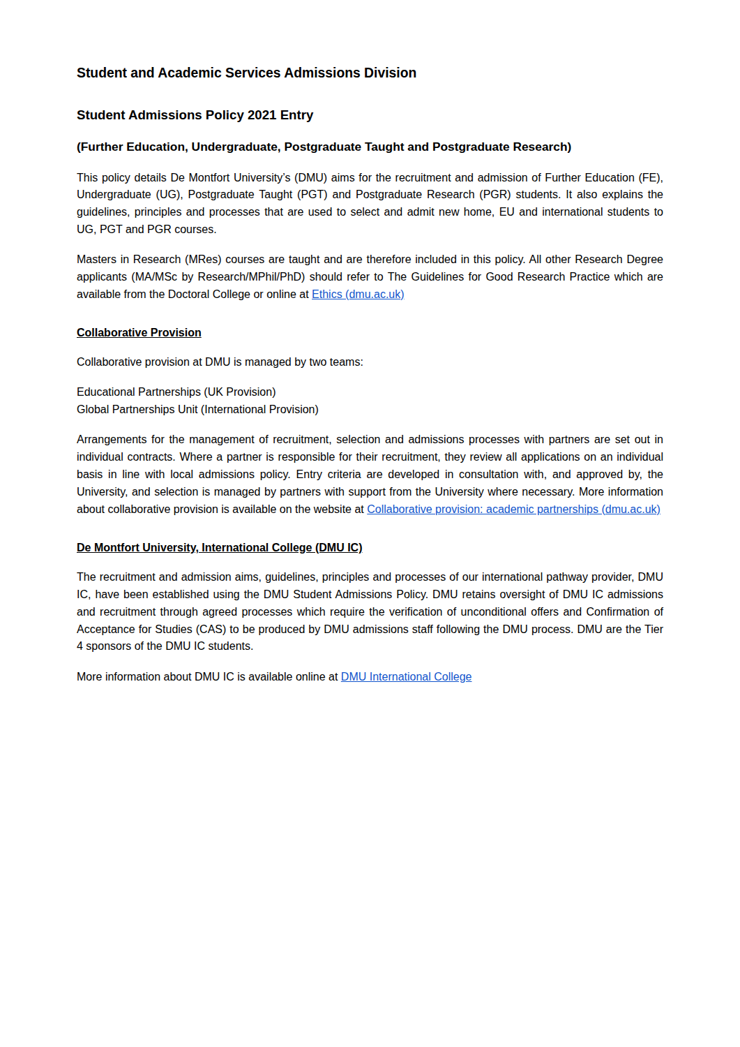Student and Academic Services Admissions Division
Student Admissions Policy 2021 Entry
(Further Education, Undergraduate, Postgraduate Taught and Postgraduate Research)
This policy details De Montfort University’s (DMU) aims for the recruitment and admission of Further Education (FE), Undergraduate (UG), Postgraduate Taught (PGT) and Postgraduate Research (PGR) students. It also explains the guidelines, principles and processes that are used to select and admit new home, EU and international students to UG, PGT and PGR courses.
Masters in Research (MRes) courses are taught and are therefore included in this policy. All other Research Degree applicants (MA/MSc by Research/MPhil/PhD) should refer to The Guidelines for Good Research Practice which are available from the Doctoral College or online at Ethics (dmu.ac.uk)
Collaborative Provision
Collaborative provision at DMU is managed by two teams:
Educational Partnerships (UK Provision)
Global Partnerships Unit (International Provision)
Arrangements for the management of recruitment, selection and admissions processes with partners are set out in individual contracts. Where a partner is responsible for their recruitment, they review all applications on an individual basis in line with local admissions policy. Entry criteria are developed in consultation with, and approved by, the University, and selection is managed by partners with support from the University where necessary. More information about collaborative provision is available on the website at Collaborative provision: academic partnerships (dmu.ac.uk)
De Montfort University, International College (DMU IC)
The recruitment and admission aims, guidelines, principles and processes of our international pathway provider, DMU IC, have been established using the DMU Student Admissions Policy. DMU retains oversight of DMU IC admissions and recruitment through agreed processes which require the verification of unconditional offers and Confirmation of Acceptance for Studies (CAS) to be produced by DMU admissions staff following the DMU process. DMU are the Tier 4 sponsors of the DMU IC students.
More information about DMU IC is available online at DMU International College